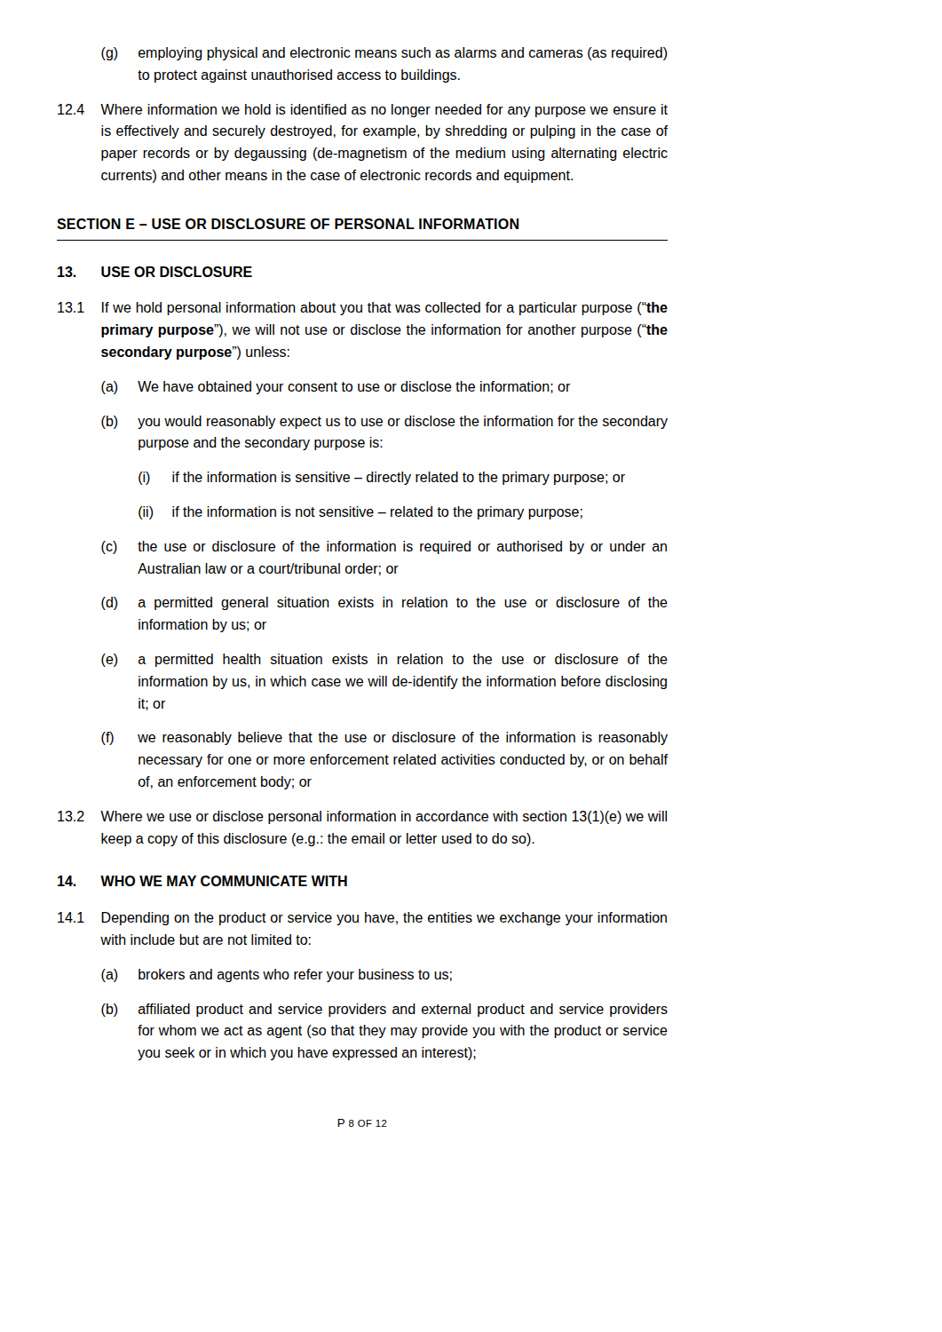(g)
employing physical and electronic means such as alarms and cameras (as required) to protect against unauthorised access to buildings.
12.4
Where information we hold is identified as no longer needed for any purpose we ensure it is effectively and securely destroyed, for example, by shredding or pulping in the case of paper records or by degaussing (de-magnetism of the medium using alternating electric currents) and other means in the case of electronic records and equipment.
Section E – Use or Disclosure of Personal Information
13.
Use or Disclosure
13.1
If we hold personal information about you that was collected for a particular purpose (“the primary purpose”), we will not use or disclose the information for another purpose (“the secondary purpose”) unless:
(a)
We have obtained your consent to use or disclose the information; or
(b)
you would reasonably expect us to use or disclose the information for the secondary purpose and the secondary purpose is:
(i)
if the information is sensitive – directly related to the primary purpose; or
(ii)
if the information is not sensitive – related to the primary purpose;
(c)
the use or disclosure of the information is required or authorised by or under an Australian law or a court/tribunal order; or
(d)
a permitted general situation exists in relation to the use or disclosure of the information by us; or
(e)
a permitted health situation exists in relation to the use or disclosure of the information by us, in which case we will de-identify the information before disclosing it; or
(f)
we reasonably believe that the use or disclosure of the information is reasonably necessary for one or more enforcement related activities conducted by, or on behalf of, an enforcement body; or
13.2
Where we use or disclose personal information in accordance with section 13(1)(e) we will keep a copy of this disclosure (e.g.: the email or letter used to do so).
14.
Who We May Communicate With
14.1
Depending on the product or service you have, the entities we exchange your information with include but are not limited to:
(a)
brokers and agents who refer your business to us;
(b)
affiliated product and service providers and external product and service providers for whom we act as agent (so that they may provide you with the product or service you seek or in which you have expressed an interest);
P 8 OF 12